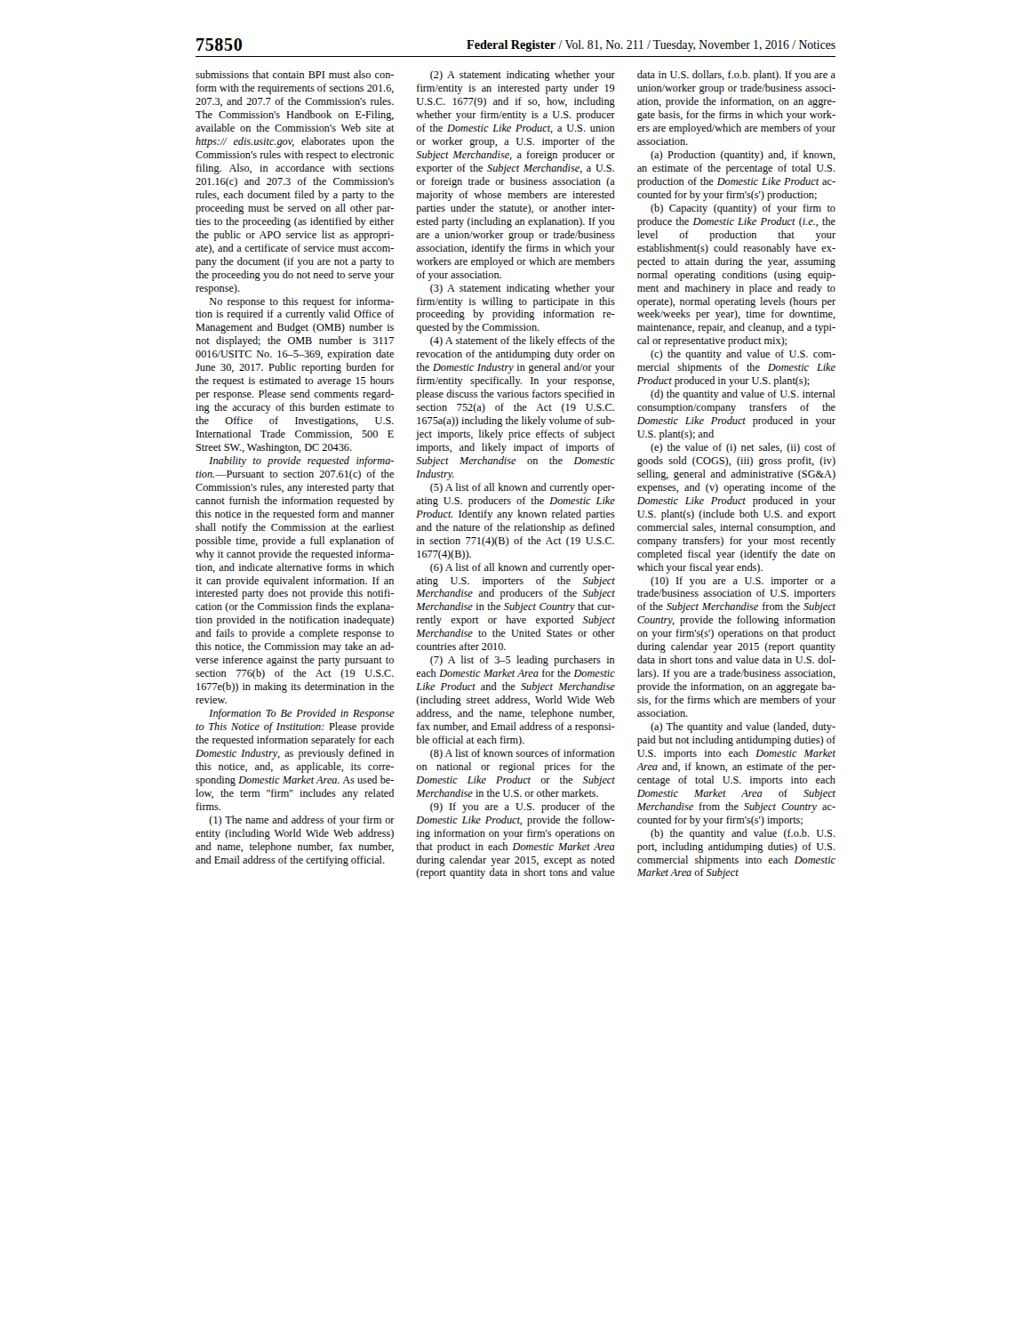75850
Federal Register / Vol. 81, No. 211 / Tuesday, November 1, 2016 / Notices
submissions that contain BPI must also conform with the requirements of sections 201.6, 207.3, and 207.7 of the Commission's rules. The Commission's Handbook on E-Filing, available on the Commission's Web site at https:// edis.usitc.gov, elaborates upon the Commission's rules with respect to electronic filing. Also, in accordance with sections 201.16(c) and 207.3 of the Commission's rules, each document filed by a party to the proceeding must be served on all other parties to the proceeding (as identified by either the public or APO service list as appropriate), and a certificate of service must accompany the document (if you are not a party to the proceeding you do not need to serve your response).
No response to this request for information is required if a currently valid Office of Management and Budget (OMB) number is not displayed; the OMB number is 3117 0016/USITC No. 16–5–369, expiration date June 30, 2017. Public reporting burden for the request is estimated to average 15 hours per response. Please send comments regarding the accuracy of this burden estimate to the Office of Investigations, U.S. International Trade Commission, 500 E Street SW., Washington, DC 20436.
Inability to provide requested information.—Pursuant to section 207.61(c) of the Commission's rules, any interested party that cannot furnish the information requested by this notice in the requested form and manner shall notify the Commission at the earliest possible time, provide a full explanation of why it cannot provide the requested information, and indicate alternative forms in which it can provide equivalent information. If an interested party does not provide this notification (or the Commission finds the explanation provided in the notification inadequate) and fails to provide a complete response to this notice, the Commission may take an adverse inference against the party pursuant to section 776(b) of the Act (19 U.S.C. 1677e(b)) in making its determination in the review.
Information To Be Provided in Response to This Notice of Institution: Please provide the requested information separately for each Domestic Industry, as previously defined in this notice, and, as applicable, its corresponding Domestic Market Area. As used below, the term ''firm'' includes any related firms.
(1) The name and address of your firm or entity (including World Wide Web address) and name, telephone number, fax number, and Email address of the certifying official.
(2) A statement indicating whether your firm/entity is an interested party under 19 U.S.C. 1677(9) and if so, how, including whether your firm/entity is a U.S. producer of the Domestic Like Product, a U.S. union or worker group, a U.S. importer of the Subject Merchandise, a foreign producer or exporter of the Subject Merchandise, a U.S. or foreign trade or business association (a majority of whose members are interested parties under the statute), or another interested party (including an explanation). If you are a union/worker group or trade/business association, identify the firms in which your workers are employed or which are members of your association.
(3) A statement indicating whether your firm/entity is willing to participate in this proceeding by providing information requested by the Commission.
(4) A statement of the likely effects of the revocation of the antidumping duty order on the Domestic Industry in general and/or your firm/entity specifically. In your response, please discuss the various factors specified in section 752(a) of the Act (19 U.S.C. 1675a(a)) including the likely volume of subject imports, likely price effects of subject imports, and likely impact of imports of Subject Merchandise on the Domestic Industry.
(5) A list of all known and currently operating U.S. producers of the Domestic Like Product. Identify any known related parties and the nature of the relationship as defined in section 771(4)(B) of the Act (19 U.S.C. 1677(4)(B)).
(6) A list of all known and currently operating U.S. importers of the Subject Merchandise and producers of the Subject Merchandise in the Subject Country that currently export or have exported Subject Merchandise to the United States or other countries after 2010.
(7) A list of 3–5 leading purchasers in each Domestic Market Area for the Domestic Like Product and the Subject Merchandise (including street address, World Wide Web address, and the name, telephone number, fax number, and Email address of a responsible official at each firm).
(8) A list of known sources of information on national or regional prices for the Domestic Like Product or the Subject Merchandise in the U.S. or other markets.
(9) If you are a U.S. producer of the Domestic Like Product, provide the following information on your firm's operations on that product in each Domestic Market Area during calendar year 2015, except as noted (report quantity data in short tons and value data in U.S. dollars, f.o.b. plant). If you are a union/worker group or trade/business association, provide the information, on an aggregate basis, for the firms in which your workers are employed/which are members of your association.
(a) Production (quantity) and, if known, an estimate of the percentage of total U.S. production of the Domestic Like Product accounted for by your firm's(s') production;
(b) Capacity (quantity) of your firm to produce the Domestic Like Product (i.e., the level of production that your establishment(s) could reasonably have expected to attain during the year, assuming normal operating conditions (using equipment and machinery in place and ready to operate), normal operating levels (hours per week/weeks per year), time for downtime, maintenance, repair, and cleanup, and a typical or representative product mix);
(c) the quantity and value of U.S. commercial shipments of the Domestic Like Product produced in your U.S. plant(s);
(d) the quantity and value of U.S. internal consumption/company transfers of the Domestic Like Product produced in your U.S. plant(s); and
(e) the value of (i) net sales, (ii) cost of goods sold (COGS), (iii) gross profit, (iv) selling, general and administrative (SG&A) expenses, and (v) operating income of the Domestic Like Product produced in your U.S. plant(s) (include both U.S. and export commercial sales, internal consumption, and company transfers) for your most recently completed fiscal year (identify the date on which your fiscal year ends).
(10) If you are a U.S. importer or a trade/business association of U.S. importers of the Subject Merchandise from the Subject Country, provide the following information on your firm's(s') operations on that product during calendar year 2015 (report quantity data in short tons and value data in U.S. dollars). If you are a trade/business association, provide the information, on an aggregate basis, for the firms which are members of your association.
(a) The quantity and value (landed, duty-paid but not including antidumping duties) of U.S. imports into each Domestic Market Area and, if known, an estimate of the percentage of total U.S. imports into each Domestic Market Area of Subject Merchandise from the Subject Country accounted for by your firm's(s') imports;
(b) the quantity and value (f.o.b. U.S. port, including antidumping duties) of U.S. commercial shipments into each Domestic Market Area of Subject